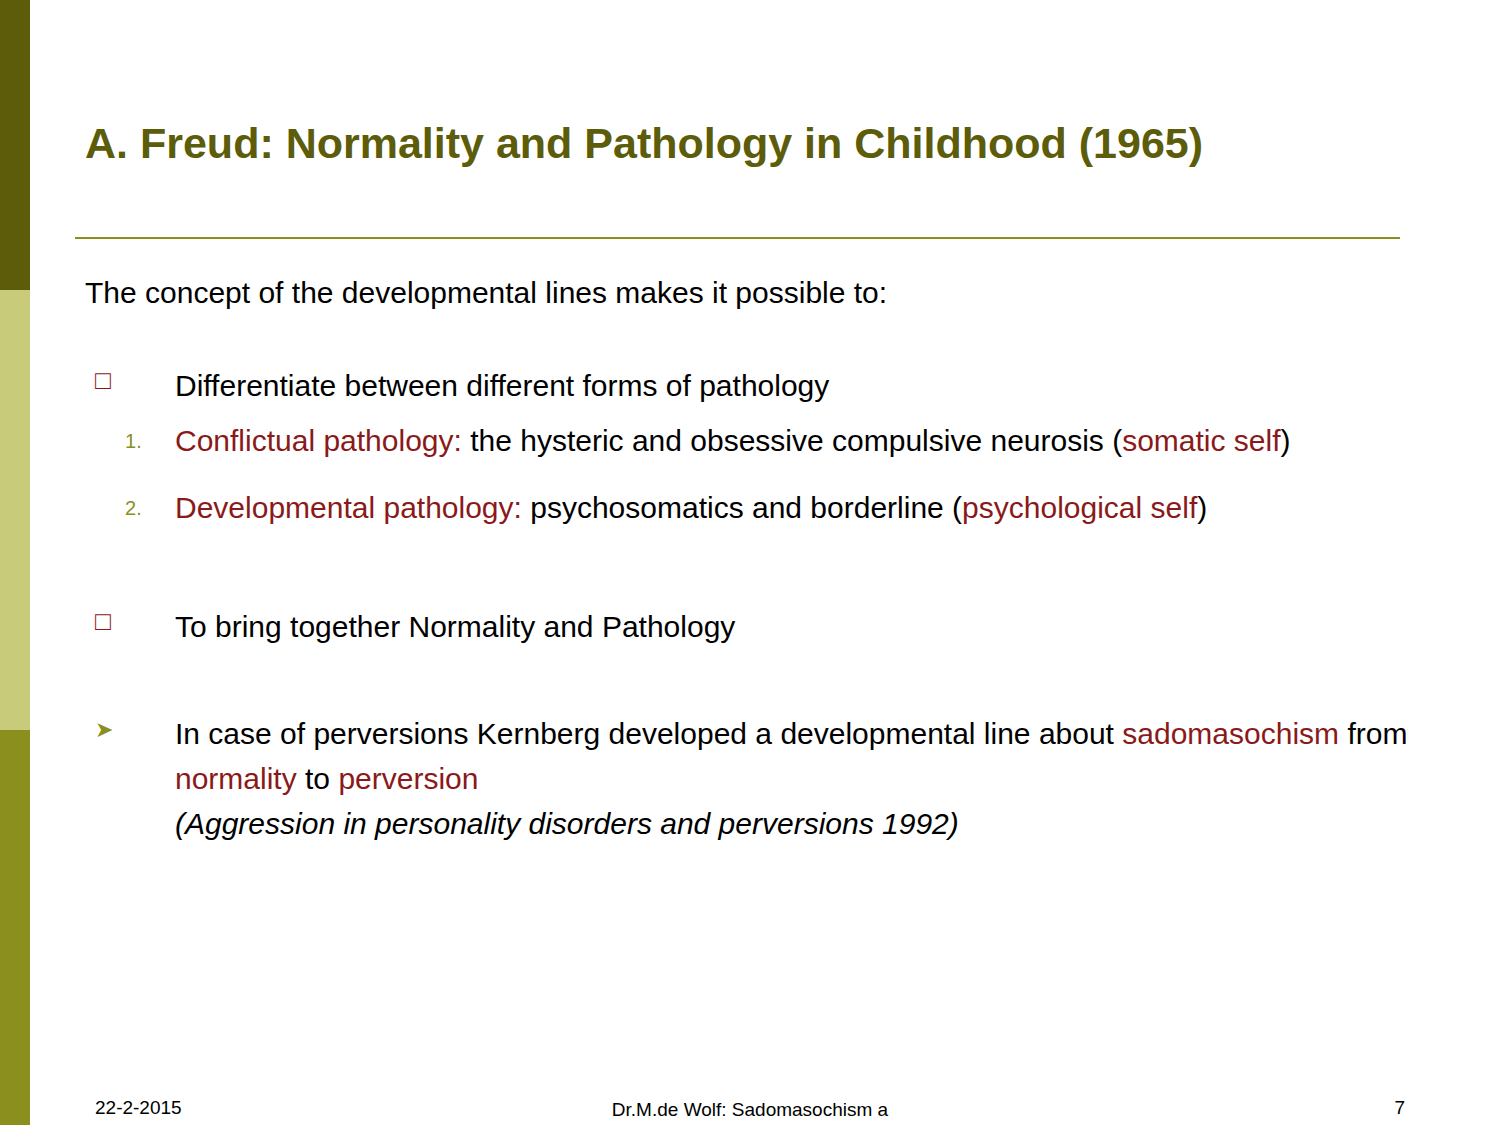A. Freud: Normality and Pathology in Childhood (1965)
The concept of the developmental lines makes it possible to:
Differentiate between different forms of pathology
Conflictual pathology: the hysteric and obsessive compulsive neurosis (somatic self)
Developmental pathology: psychosomatics and borderline (psychological self)
To bring together Normality and Pathology
In case of perversions Kernberg developed a developmental line about sadomasochism from normality to perversion
(Aggression in personality disorders and perversions 1992)
22-2-2015 Dr.M.de Wolf: Sadomasochism a
developmental approach Vilnius 02 015 7